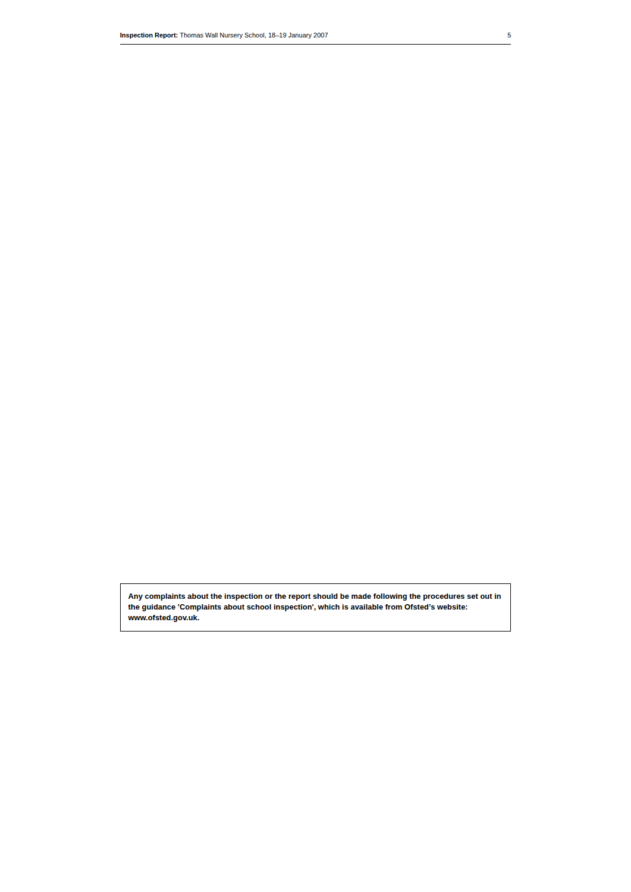Inspection Report: Thomas Wall Nursery School, 18–19 January 2007
5
Any complaints about the inspection or the report should be made following the procedures set out in the guidance 'Complaints about school inspection', which is available from Ofsted’s website: www.ofsted.gov.uk.